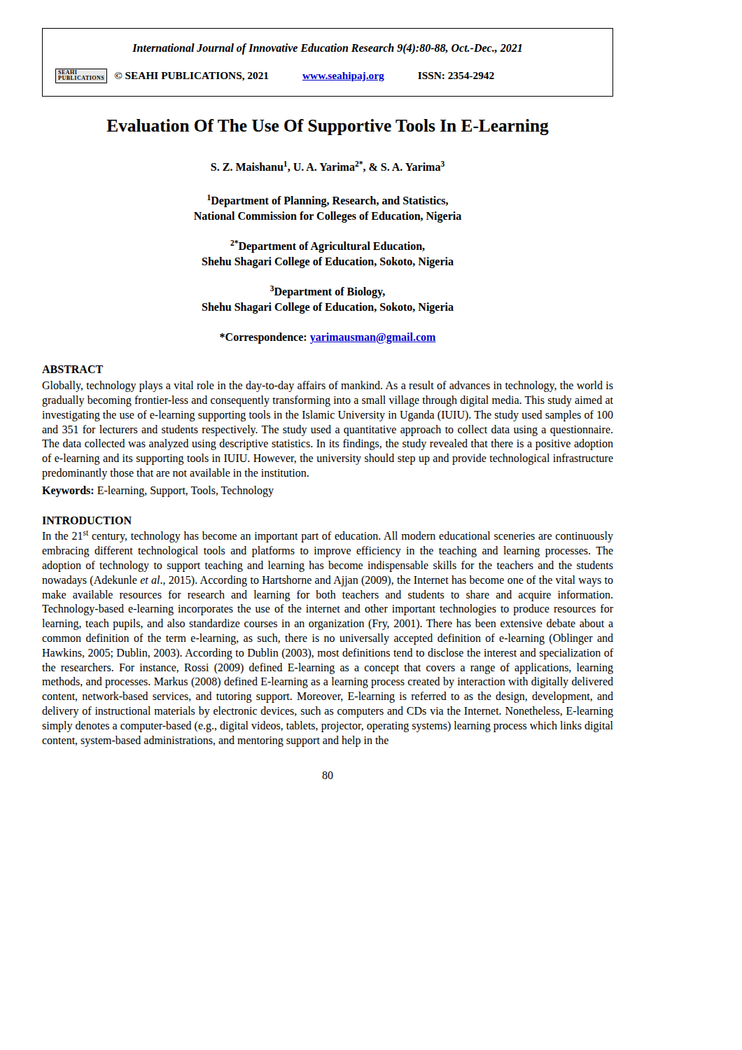International Journal of Innovative Education Research 9(4):80-88, Oct.-Dec., 2021
SEAHI
PUBLICATIONS © SEAHI PUBLICATIONS, 2021 www.seahipaj.org ISSN: 2354-2942
Evaluation Of The Use Of Supportive Tools In E-Learning
S. Z. Maishanu1, U. A. Yarima2*, & S. A. Yarima3
1Department of Planning, Research, and Statistics,
National Commission for Colleges of Education, Nigeria
2*Department of Agricultural Education,
Shehu Shagari College of Education, Sokoto, Nigeria
3Department of Biology,
Shehu Shagari College of Education, Sokoto, Nigeria
*Correspondence: yarimausman@gmail.com
ABSTRACT
Globally, technology plays a vital role in the day-to-day affairs of mankind. As a result of advances in technology, the world is gradually becoming frontier-less and consequently transforming into a small village through digital media. This study aimed at investigating the use of e-learning supporting tools in the Islamic University in Uganda (IUIU). The study used samples of 100 and 351 for lecturers and students respectively. The study used a quantitative approach to collect data using a questionnaire. The data collected was analyzed using descriptive statistics. In its findings, the study revealed that there is a positive adoption of e-learning and its supporting tools in IUIU. However, the university should step up and provide technological infrastructure predominantly those that are not available in the institution.
Keywords: E-learning, Support, Tools, Technology
INTRODUCTION
In the 21st century, technology has become an important part of education. All modern educational sceneries are continuously embracing different technological tools and platforms to improve efficiency in the teaching and learning processes. The adoption of technology to support teaching and learning has become indispensable skills for the teachers and the students nowadays (Adekunle et al., 2015). According to Hartshorne and Ajjan (2009), the Internet has become one of the vital ways to make available resources for research and learning for both teachers and students to share and acquire information. Technology-based e-learning incorporates the use of the internet and other important technologies to produce resources for learning, teach pupils, and also standardize courses in an organization (Fry, 2001). There has been extensive debate about a common definition of the term e-learning, as such, there is no universally accepted definition of e-learning (Oblinger and Hawkins, 2005; Dublin, 2003). According to Dublin (2003), most definitions tend to disclose the interest and specialization of the researchers. For instance, Rossi (2009) defined E-learning as a concept that covers a range of applications, learning methods, and processes. Markus (2008) defined E-learning as a learning process created by interaction with digitally delivered content, network-based services, and tutoring support. Moreover, E-learning is referred to as the design, development, and delivery of instructional materials by electronic devices, such as computers and CDs via the Internet. Nonetheless, E-learning simply denotes a computer-based (e.g., digital videos, tablets, projector, operating systems) learning process which links digital content, system-based administrations, and mentoring support and help in the
80